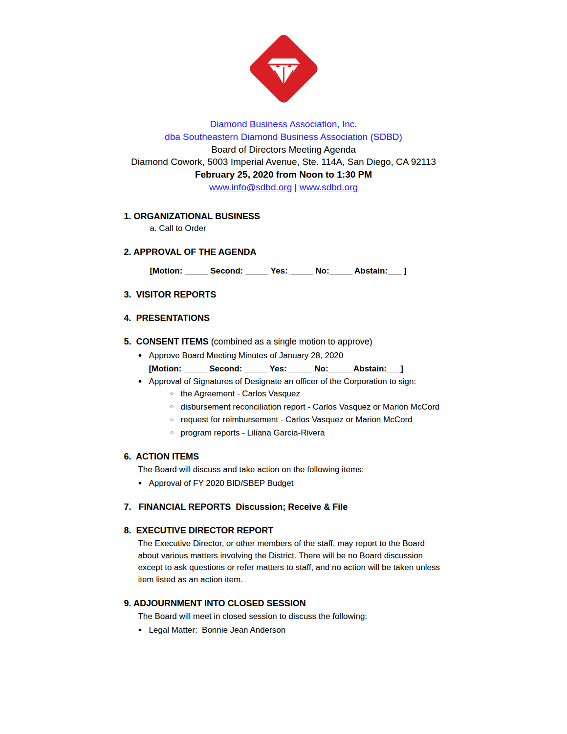Diamond Business Association, Inc. dba Southeastern Diamond Business Association (SDBD) Board of Directors Meeting Agenda Diamond Cowork, 5003 Imperial Avenue, Ste. 114A, San Diego, CA 92113 February 25, 2020 from Noon to 1:30 PM www.info@sdbd.org | www.sdbd.org
1. ORGANIZATIONAL BUSINESS
a. Call to Order
2. APPROVAL OF THE AGENDA
[Motion: _____ Second: _____ Yes: _____ No:_____ Abstain:___ ]
3. VISITOR REPORTS
4. PRESENTATIONS
5. CONSENT ITEMS (combined as a single motion to approve)
Approve Board Meeting Minutes of January 28, 2020 [Motion: _____ Second: _____ Yes: _____ No:_____ Abstain:___]
Approval of Signatures of Designate an officer of the Corporation to sign:
the Agreement - Carlos Vasquez
disbursement reconciliation report - Carlos Vasquez or Marion McCord
request for reimbursement - Carlos Vasquez or Marion McCord
program reports - Liliana Garcia-Rivera
6. ACTION ITEMS
The Board will discuss and take action on the following items:
Approval of FY 2020 BID/SBEP Budget
7. FINANCIAL REPORTS Discussion; Receive & File
8. EXECUTIVE DIRECTOR REPORT
The Executive Director, or other members of the staff, may report to the Board about various matters involving the District. There will be no Board discussion except to ask questions or refer matters to staff, and no action will be taken unless item listed as an action item.
9. ADJOURNMENT INTO CLOSED SESSION
The Board will meet in closed session to discuss the following:
Legal Matter: Bonnie Jean Anderson